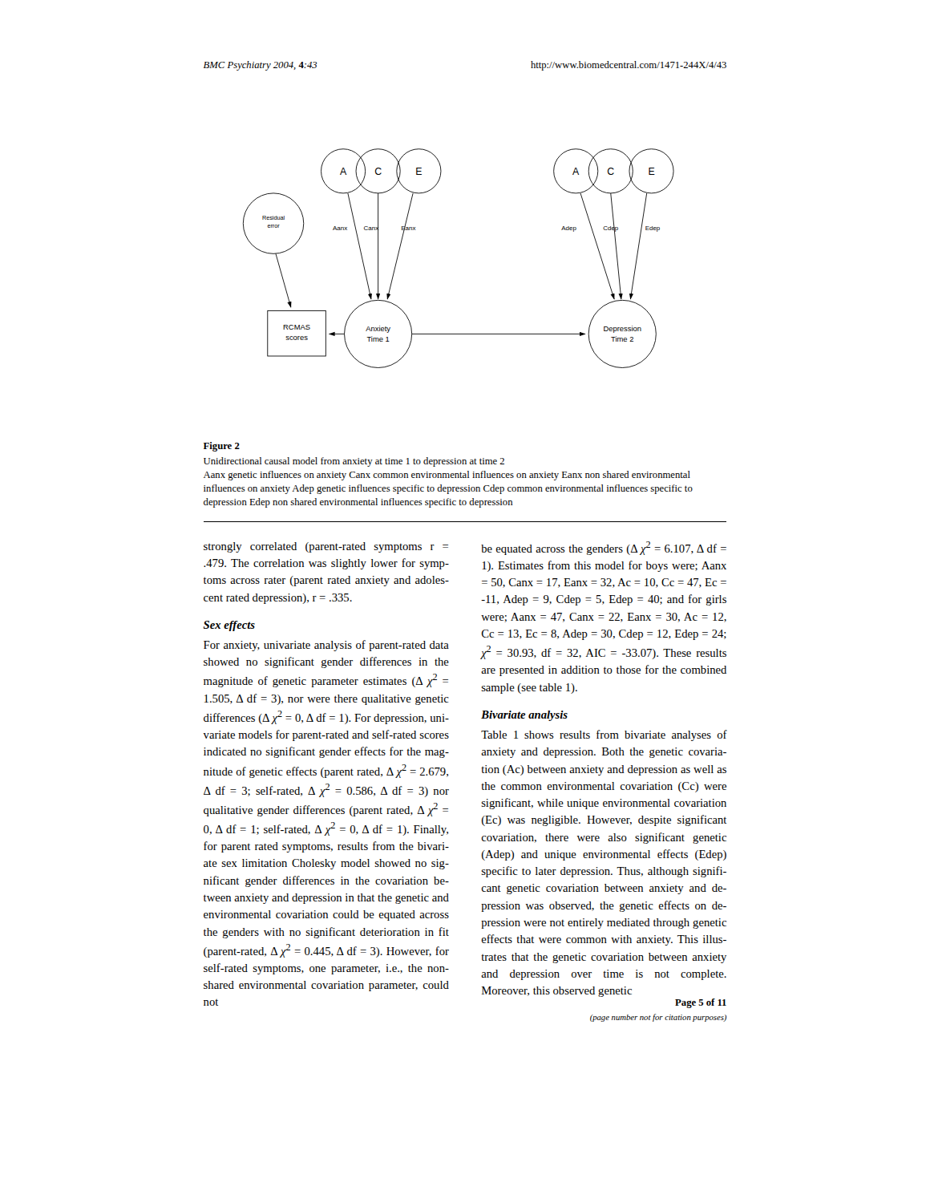BMC Psychiatry 2004, 4:43
http://www.biomedcentral.com/1471-244X/4/43
A C E A C E Residual error Anxiety Time 1 Depression Time 2 RCMAS scores Aanx Canx Eanx Adep Cdep Edep
Figure 2 Unidirectional causal model from anxiety at time 1 to depression at time 2 Aanx genetic influences on anxiety Canx common environmental influences on anxiety Eanx non shared environmental influences on anxiety Adep genetic influences specific to depression Cdep common environmental influences specific to depression Edep non shared environmental influences specific to depression
strongly correlated (parent-rated symptoms r = .479. The correlation was slightly lower for symptoms across rater (parent rated anxiety and adolescent rated depression), r = .335.
Sex effects
For anxiety, univariate analysis of parent-rated data showed no significant gender differences in the magnitude of genetic parameter estimates (Δ χ2 = 1.505, Δ df = 3), nor were there qualitative genetic differences (Δ χ2 = 0, Δ df = 1). For depression, univariate models for parent-rated and self-rated scores indicated no significant gender effects for the magnitude of genetic effects (parent rated, Δ χ2 = 2.679, Δ df = 3; self-rated, Δ χ2 = 0.586, Δ df = 3) nor qualitative gender differences (parent rated, Δ χ2 = 0, Δ df = 1; self-rated, Δ χ2 = 0, Δ df = 1). Finally, for parent rated symptoms, results from the bivariate sex limitation Cholesky model showed no significant gender differences in the covariation between anxiety and depression in that the genetic and environmental covariation could be equated across the genders with no significant deterioration in fit (parent-rated, Δ χ2 = 0.445, Δ df = 3). However, for self-rated symptoms, one parameter, i.e., the non-shared environmental covariation parameter, could not
be equated across the genders (Δ χ2 = 6.107, Δ df = 1). Estimates from this model for boys were; Aanx = 50, Canx = 17, Eanx = 32, Ac = 10, Cc = 47, Ec = -11, Adep = 9, Cdep = 5, Edep = 40; and for girls were; Aanx = 47, Canx = 22, Eanx = 30, Ac = 12, Cc = 13, Ec = 8, Adep = 30, Cdep = 12, Edep = 24; χ2 = 30.93, df = 32, AIC = -33.07). These results are presented in addition to those for the combined sample (see table 1).
Bivariate analysis
Table 1 shows results from bivariate analyses of anxiety and depression. Both the genetic covariation (Ac) between anxiety and depression as well as the common environmental covariation (Cc) were significant, while unique environmental covariation (Ec) was negligible. However, despite significant covariation, there were also significant genetic (Adep) and unique environmental effects (Edep) specific to later depression. Thus, although significant genetic covariation between anxiety and depression was observed, the genetic effects on depression were not entirely mediated through genetic effects that were common with anxiety. This illustrates that the genetic covariation between anxiety and depression over time is not complete. Moreover, this observed genetic
Page 5 of 11
(page number not for citation purposes)